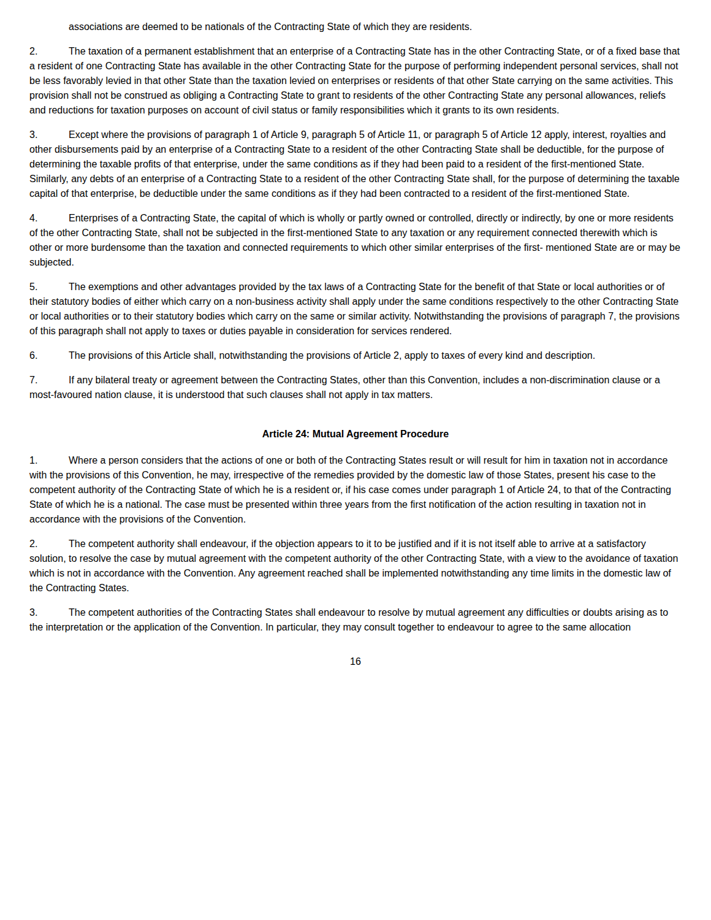associations are deemed to be nationals of the Contracting State of which they are residents.
2. The taxation of a permanent establishment that an enterprise of a Contracting State has in the other Contracting State, or of a fixed base that a resident of one Contracting State has available in the other Contracting State for the purpose of performing independent personal services, shall not be less favorably levied in that other State than the taxation levied on enterprises or residents of that other State carrying on the same activities. This provision shall not be construed as obliging a Contracting State to grant to residents of the other Contracting State any personal allowances, reliefs and reductions for taxation purposes on account of civil status or family responsibilities which it grants to its own residents.
3. Except where the provisions of paragraph 1 of Article 9, paragraph 5 of Article 11, or paragraph 5 of Article 12 apply, interest, royalties and other disbursements paid by an enterprise of a Contracting State to a resident of the other Contracting State shall be deductible, for the purpose of determining the taxable profits of that enterprise, under the same conditions as if they had been paid to a resident of the first-mentioned State. Similarly, any debts of an enterprise of a Contracting State to a resident of the other Contracting State shall, for the purpose of determining the taxable capital of that enterprise, be deductible under the same conditions as if they had been contracted to a resident of the first-mentioned State.
4. Enterprises of a Contracting State, the capital of which is wholly or partly owned or controlled, directly or indirectly, by one or more residents of the other Contracting State, shall not be subjected in the first-mentioned State to any taxation or any requirement connected therewith which is other or more burdensome than the taxation and connected requirements to which other similar enterprises of the first- mentioned State are or may be subjected.
5. The exemptions and other advantages provided by the tax laws of a Contracting State for the benefit of that State or local authorities or of their statutory bodies of either which carry on a non-business activity shall apply under the same conditions respectively to the other Contracting State or local authorities or to their statutory bodies which carry on the same or similar activity. Notwithstanding the provisions of paragraph 7, the provisions of this paragraph shall not apply to taxes or duties payable in consideration for services rendered.
6. The provisions of this Article shall, notwithstanding the provisions of Article 2, apply to taxes of every kind and description.
7. If any bilateral treaty or agreement between the Contracting States, other than this Convention, includes a non-discrimination clause or a most-favoured nation clause, it is understood that such clauses shall not apply in tax matters.
Article 24: Mutual Agreement Procedure
1. Where a person considers that the actions of one or both of the Contracting States result or will result for him in taxation not in accordance with the provisions of this Convention, he may, irrespective of the remedies provided by the domestic law of those States, present his case to the competent authority of the Contracting State of which he is a resident or, if his case comes under paragraph 1 of Article 24, to that of the Contracting State of which he is a national. The case must be presented within three years from the first notification of the action resulting in taxation not in accordance with the provisions of the Convention.
2. The competent authority shall endeavour, if the objection appears to it to be justified and if it is not itself able to arrive at a satisfactory solution, to resolve the case by mutual agreement with the competent authority of the other Contracting State, with a view to the avoidance of taxation which is not in accordance with the Convention. Any agreement reached shall be implemented notwithstanding any time limits in the domestic law of the Contracting States.
3. The competent authorities of the Contracting States shall endeavour to resolve by mutual agreement any difficulties or doubts arising as to the interpretation or the application of the Convention. In particular, they may consult together to endeavour to agree to the same allocation
16